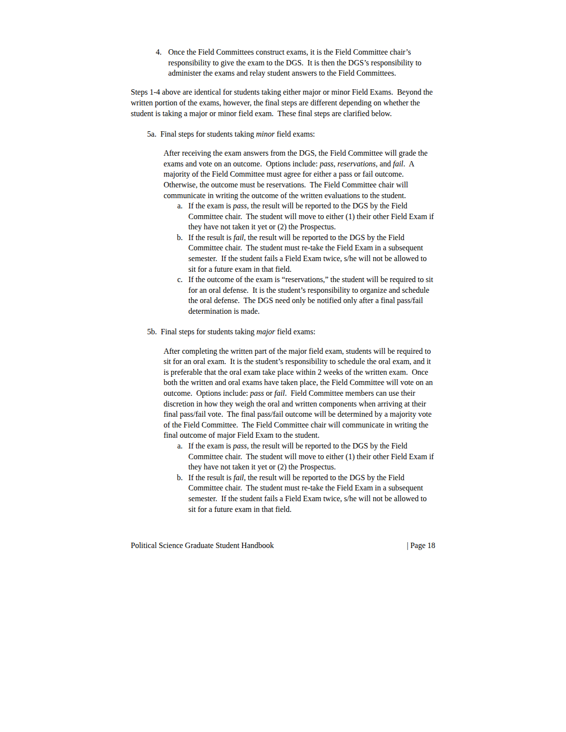Once the Field Committees construct exams, it is the Field Committee chair’s responsibility to give the exam to the DGS. It is then the DGS’s responsibility to administer the exams and relay student answers to the Field Committees.
Steps 1-4 above are identical for students taking either major or minor Field Exams. Beyond the written portion of the exams, however, the final steps are different depending on whether the student is taking a major or minor field exam. These final steps are clarified below.
5a. Final steps for students taking minor field exams:
After receiving the exam answers from the DGS, the Field Committee will grade the exams and vote on an outcome. Options include: pass, reservations, and fail. A majority of the Field Committee must agree for either a pass or fail outcome. Otherwise, the outcome must be reservations. The Field Committee chair will communicate in writing the outcome of the written evaluations to the student.
If the exam is pass, the result will be reported to the DGS by the Field Committee chair. The student will move to either (1) their other Field Exam if they have not taken it yet or (2) the Prospectus.
If the result is fail, the result will be reported to the DGS by the Field Committee chair. The student must re-take the Field Exam in a subsequent semester. If the student fails a Field Exam twice, s/he will not be allowed to sit for a future exam in that field.
If the outcome of the exam is “reservations,” the student will be required to sit for an oral defense. It is the student’s responsibility to organize and schedule the oral defense. The DGS need only be notified only after a final pass/fail determination is made.
5b. Final steps for students taking major field exams:
After completing the written part of the major field exam, students will be required to sit for an oral exam. It is the student’s responsibility to schedule the oral exam, and it is preferable that the oral exam take place within 2 weeks of the written exam. Once both the written and oral exams have taken place, the Field Committee will vote on an outcome. Options include: pass or fail. Field Committee members can use their discretion in how they weigh the oral and written components when arriving at their final pass/fail vote. The final pass/fail outcome will be determined by a majority vote of the Field Committee. The Field Committee chair will communicate in writing the final outcome of major Field Exam to the student.
If the exam is pass, the result will be reported to the DGS by the Field Committee chair. The student will move to either (1) their other Field Exam if they have not taken it yet or (2) the Prospectus.
If the result is fail, the result will be reported to the DGS by the Field Committee chair. The student must re-take the Field Exam in a subsequent semester. If the student fails a Field Exam twice, s/he will not be allowed to sit for a future exam in that field.
Political Science Graduate Student Handbook
| Page 18